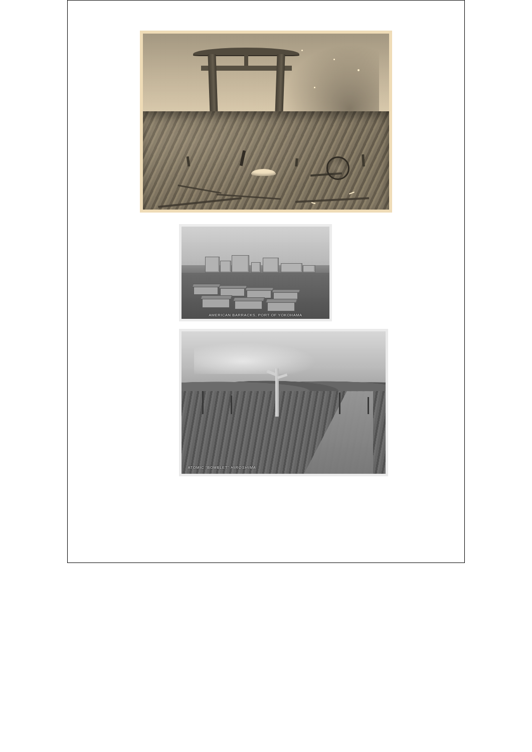American Barracks, Port of Yokohama
Atomic "Bomblet" Hiroshima